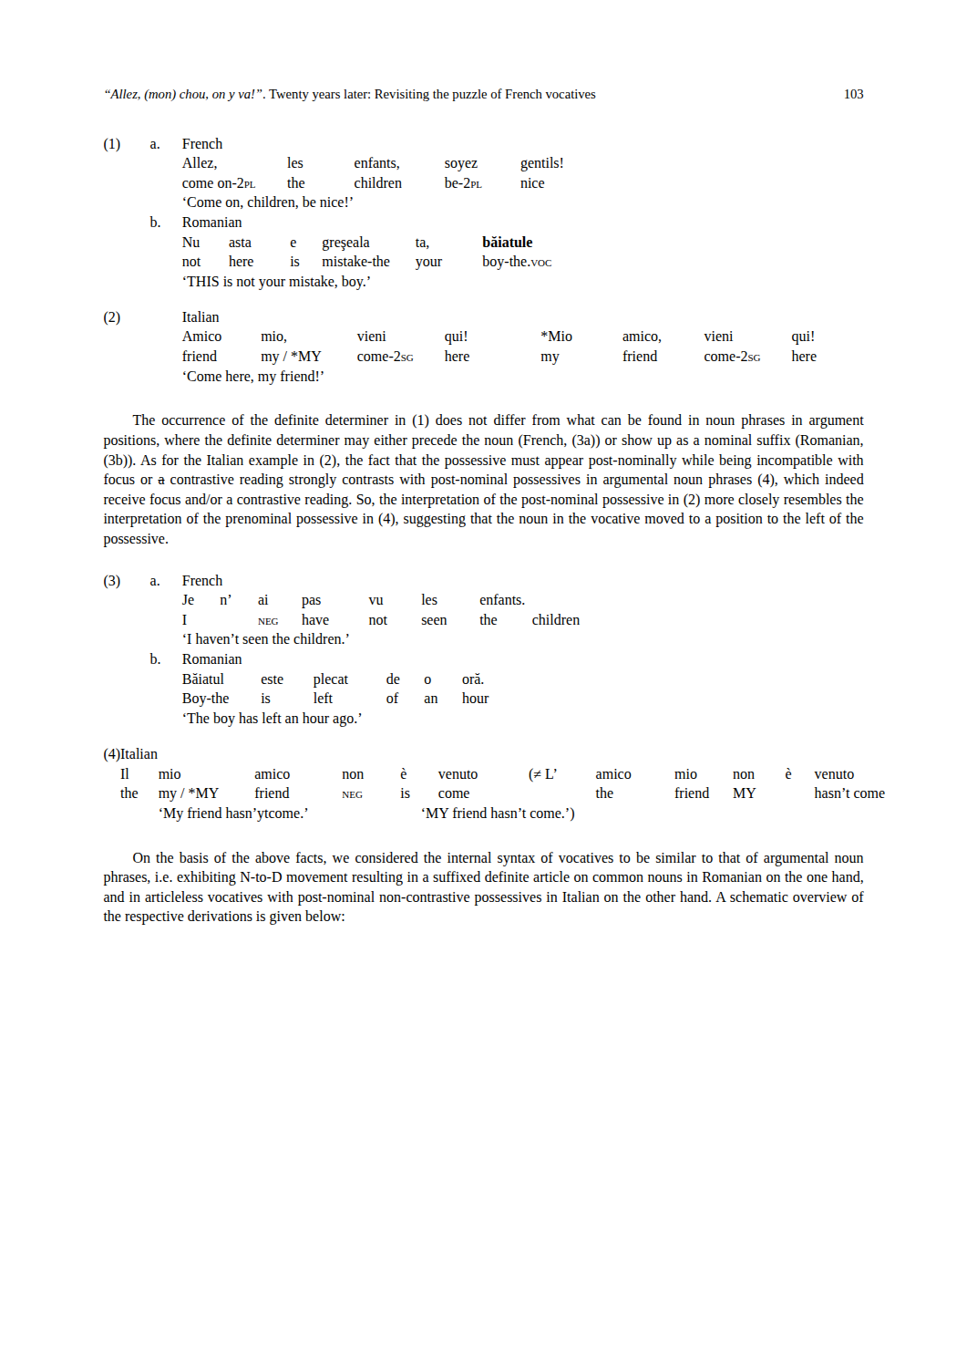“Allez, (mon) chou, on y va!”. Twenty years later: Revisiting the puzzle of French vocatives
103
| (1) | a. | French Allez, les enfants, soyez gentils! come on-2 pl the children be-2 pl nice ‘Come on, children, be nice!’ |
| | b. | Romanian Nu asta e greşeala ta, băiatule not here is mistake-the your boy-the. voc ‘THIS is not your mistake, boy.’ |
| (2) | | Italian Amico mio, vieni qui! *Mio amico, vieni qui! friend my / *MY come-2 sg here my friend come-2 sg here ‘Come here, my friend!’ |
The occurrence of the definite determiner in (1) does not differ from what can be found in noun phrases in argument positions, where the definite determiner may either precede the noun (French, (3a)) or show up as a nominal suffix (Romanian, (3b)). As for the Italian example in (2), the fact that the possessive must appear post-nominally while being incompatible with focus or a contrastive reading strongly contrasts with post-nominal possessives in argumental noun phrases (4), which indeed receive focus and/or a contrastive reading. So, the interpretation of the post-nominal possessive in (2) more closely resembles the interpretation of the prenominal possessive in (4), suggesting that the noun in the vocative moved to a position to the left of the possessive.
| (3) | a. | French Je n’ ai pas vu les enfants. I neg have not seen the children ‘I haven’t seen the children.’ |
| | b. | Romanian Băiatul este plecat de o oră. Boy-the is left of an hour ‘The boy has left an hour ago.’ |
| (4) | | Italian Il mio amico non è venuto (≠ L’ amico mio non è venuto the my / *MY friend neg is come the friend MY hasn’t come ‘My friend hasn’ytcome.’ ‘MY friend hasn’t come.’) |
On the basis of the above facts, we considered the internal syntax of vocatives to be similar to that of argumental noun phrases, i.e. exhibiting N-to-D movement resulting in a suffixed definite article on common nouns in Romanian on the one hand, and in articleless vocatives with post-nominal non-contrastive possessives in Italian on the other hand. A schematic overview of the respective derivations is given below: